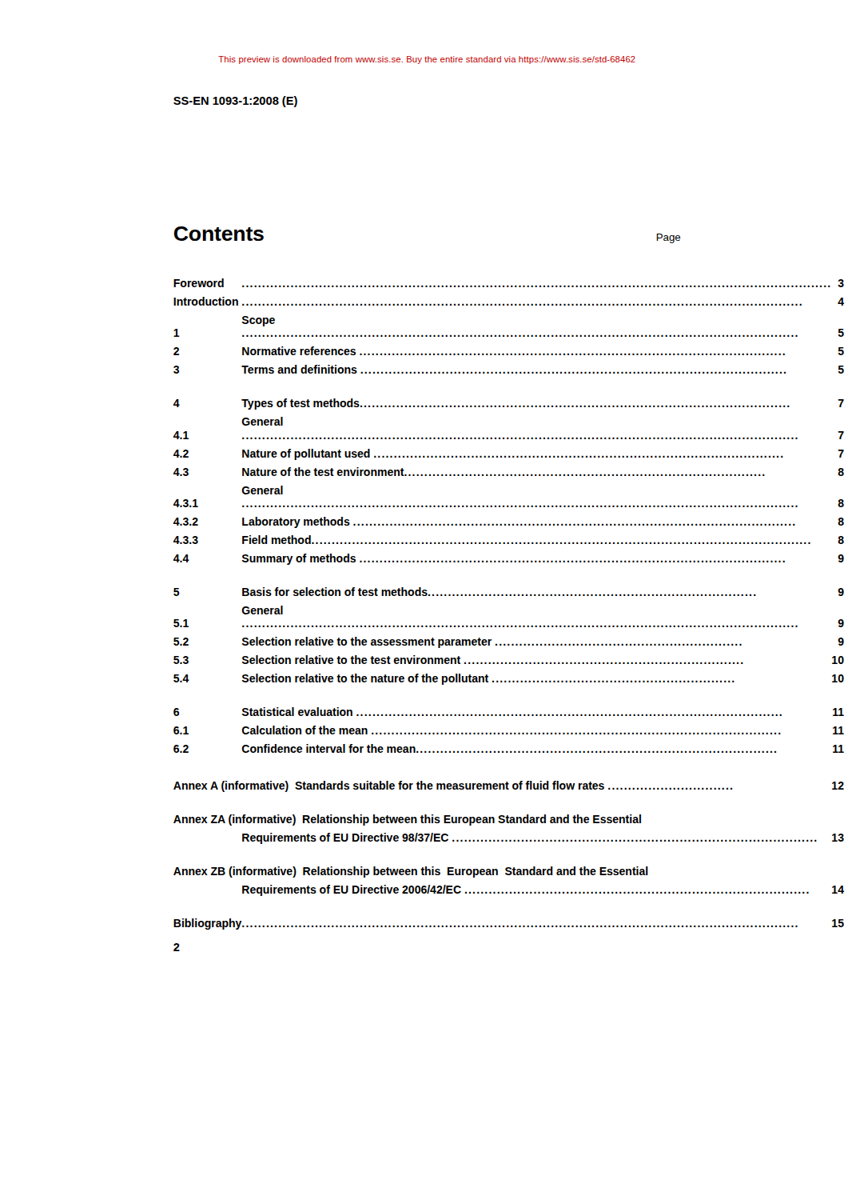This preview is downloaded from www.sis.se. Buy the entire standard via https://www.sis.se/std-68462
SS-EN 1093-1:2008 (E)
Contents
Page
| Foreword | ................................................................................................................................................. | 3 |
| Introduction | .......................................................................................................................................... | 4 |
| 1 | Scope ......................................................................................................................................... | 5 |
| 2 | Normative references ......................................................................................................... | 5 |
| 3 | Terms and definitions ......................................................................................................... | 5 |
| 4 | Types of test methods .......................................................................................................... | 7 |
| 4.1 | General ......................................................................................................................................... | 7 |
| 4.2 | Nature of pollutant used ..................................................................................................... | 7 |
| 4.3 | Nature of the test environment ......................................................................................... | 8 |
| 4.3.1 | General ......................................................................................................................................... | 8 |
| 4.3.2 | Laboratory methods ............................................................................................................. | 8 |
| 4.3.3 | Field method ........................................................................................................................... | 8 |
| 4.4 | Summary of methods ......................................................................................................... | 9 |
| 5 | Basis for selection of test methods ................................................................................. | 9 |
| 5.1 | General ......................................................................................................................................... | 9 |
| 5.2 | Selection relative to the assessment parameter ............................................................. | 9 |
| 5.3 | Selection relative to the test environment ..................................................................... | 10 |
| 5.4 | Selection relative to the nature of the pollutant ............................................................ | 10 |
| 6 | Statistical evaluation ......................................................................................................... | 11 |
| 6.1 | Calculation of the mean ..................................................................................................... | 11 |
| 6.2 | Confidence interval for the mean ......................................................................................... | 11 |
| Annex A (informative) Standards suitable for the measurement of fluid flow rates ............................... | 12 |
| Annex ZA (informative) Relationship between this European Standard and the Essential |
| | Requirements of EU Directive 98/37/EC .......................................................................................... | 13 |
| Annex ZB (informative) Relationship between this European Standard and the Essential |
| | Requirements of EU Directive 2006/42/EC ..................................................................................... | 14 |
| Bibliography | ......................................................................................................................................... | 15 |
2